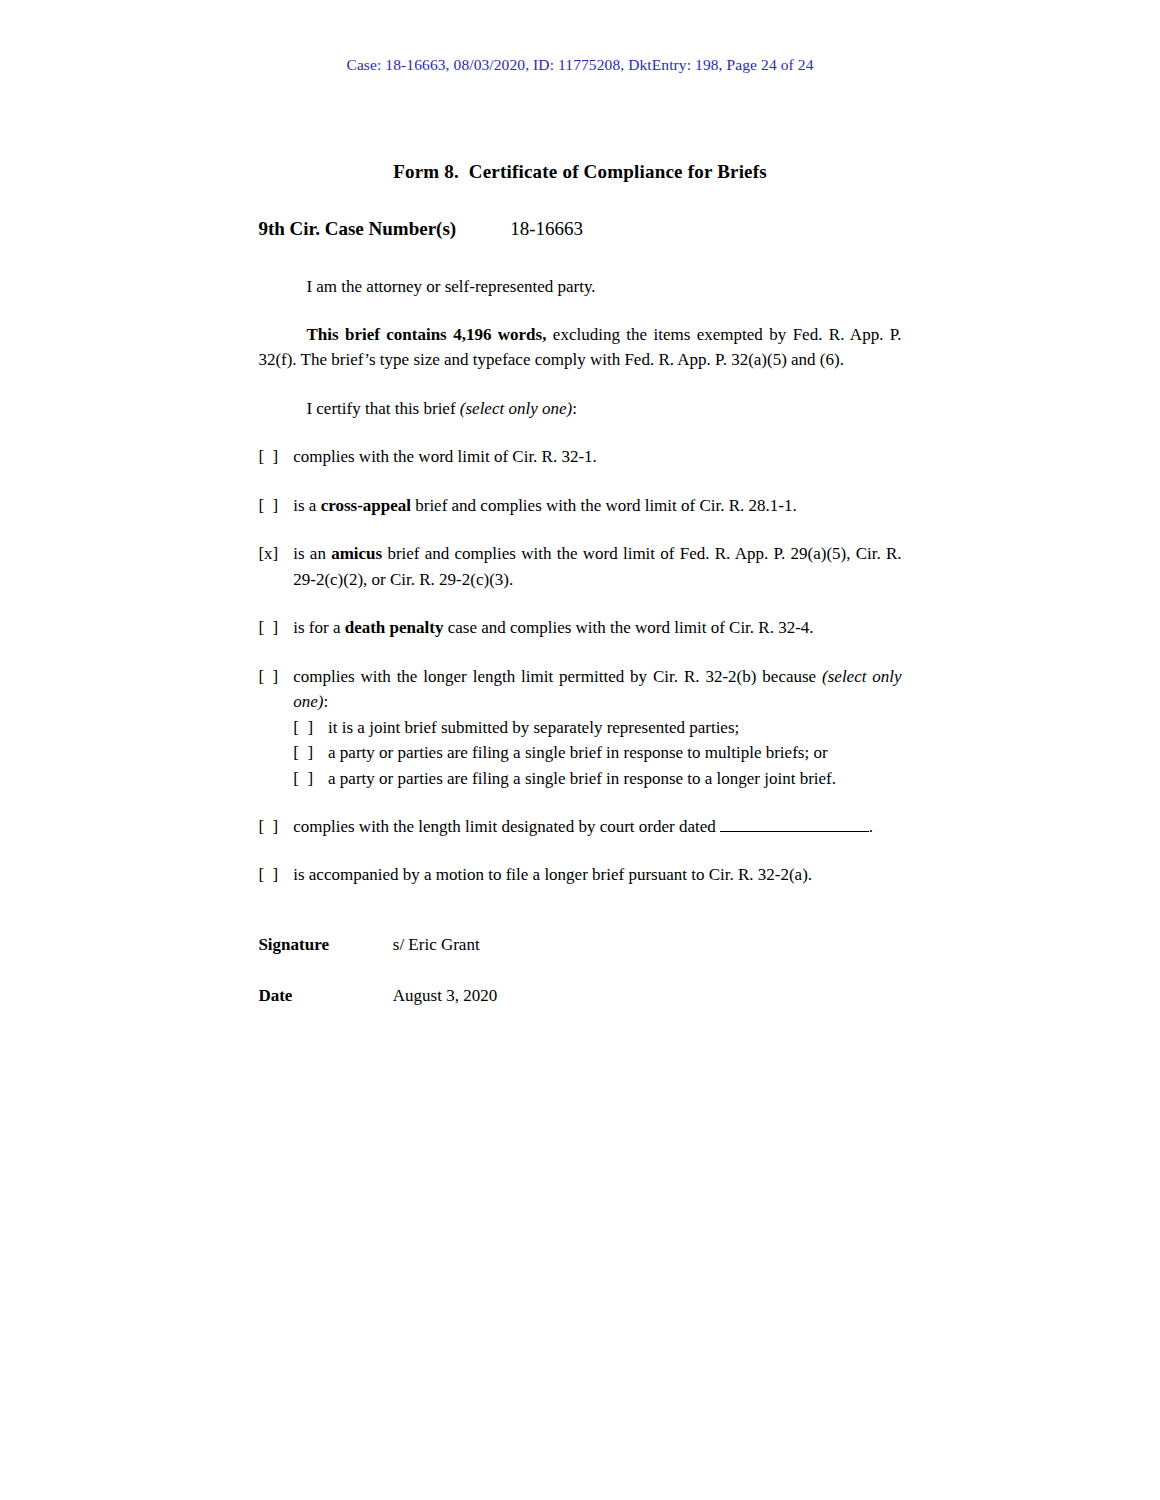Case: 18-16663, 08/03/2020, ID: 11775208, DktEntry: 198, Page 24 of 24
Form 8. Certificate of Compliance for Briefs
9th Cir. Case Number(s) 18-16663
I am the attorney or self-represented party.
This brief contains 4,196 words, excluding the items exempted by Fed. R. App. P. 32(f). The brief’s type size and typeface comply with Fed. R. App. P. 32(a)(5) and (6).
I certify that this brief (select only one):
[ ] complies with the word limit of Cir. R. 32-1.
[ ] is a cross-appeal brief and complies with the word limit of Cir. R. 28.1-1.
[x] is an amicus brief and complies with the word limit of Fed. R. App. P. 29(a)(5), Cir. R. 29-2(c)(2), or Cir. R. 29-2(c)(3).
[ ] is for a death penalty case and complies with the word limit of Cir. R. 32-4.
[ ] complies with the longer length limit permitted by Cir. R. 32-2(b) because (select only one):
[ ] it is a joint brief submitted by separately represented parties;
[ ] a party or parties are filing a single brief in response to multiple briefs; or
[ ] a party or parties are filing a single brief in response to a longer joint brief.
[ ] complies with the length limit designated by court order dated .
[ ] is accompanied by a motion to file a longer brief pursuant to Cir. R. 32-2(a).
Signature s/ Eric Grant
Date August 3, 2020